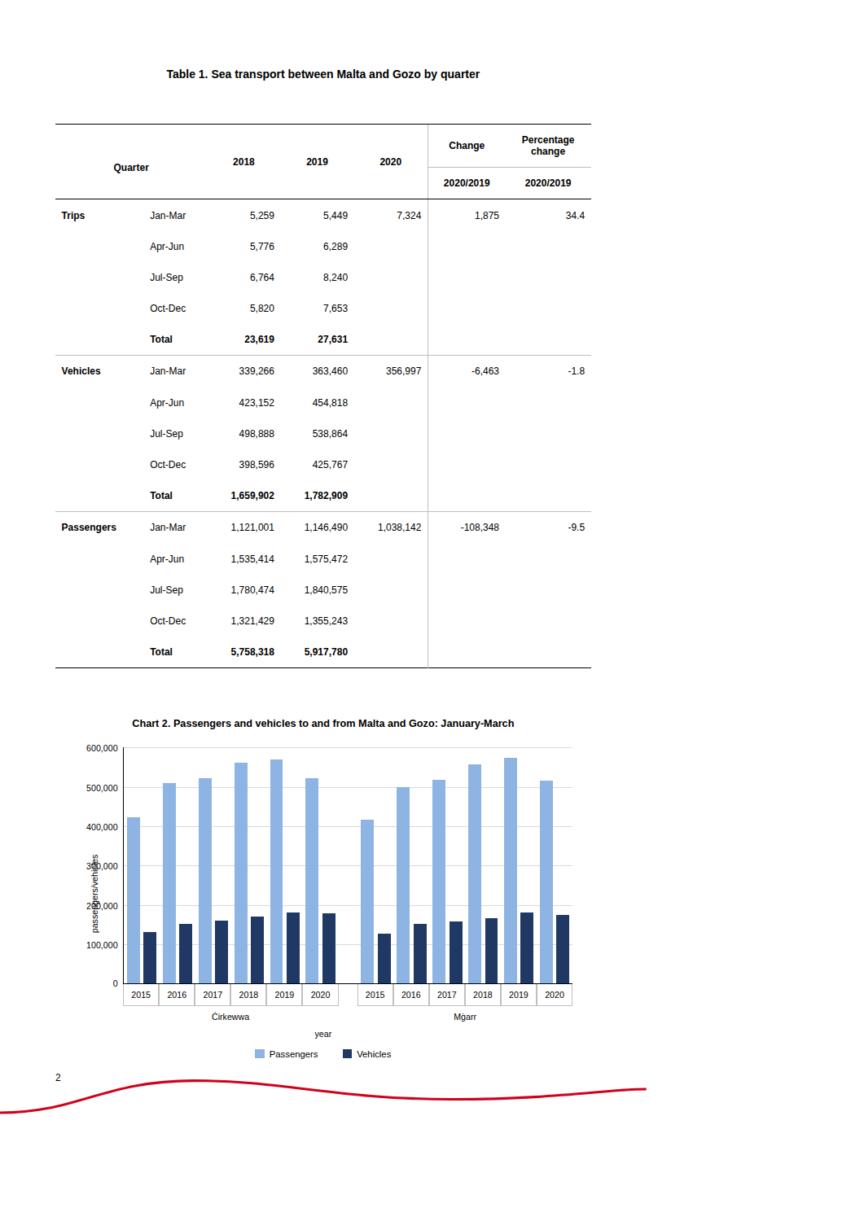Table 1. Sea transport between Malta and Gozo by quarter
| Quarter | 2018 | 2019 | 2020 | Change | Percentage change |
| --- | --- | --- | --- | --- | --- |
| 2020/2019 | 2020/2019 |
| Trips | Jan-Mar | 5,259 | 5,449 | 7,324 | 1,875 | 34.4 |
| | Apr-Jun | 5,776 | 6,289 | | | |
| | Jul-Sep | 6,764 | 8,240 | | | |
| | Oct-Dec | 5,820 | 7,653 | | | |
| | Total | 23,619 | 27,631 | | | |
| Vehicles | Jan-Mar | 339,266 | 363,460 | 356,997 | -6,463 | -1.8 |
| | Apr-Jun | 423,152 | 454,818 | | | |
| | Jul-Sep | 498,888 | 538,864 | | | |
| | Oct-Dec | 398,596 | 425,767 | | | |
| | Total | 1,659,902 | 1,782,909 | | | |
| Passengers | Jan-Mar | 1,121,001 | 1,146,490 | 1,038,142 | -108,348 | -9.5 |
| | Apr-Jun | 1,535,414 | 1,575,472 | | | |
| | Jul-Sep | 1,780,474 | 1,840,575 | | | |
| | Oct-Dec | 1,321,429 | 1,355,243 | | | |
| | Total | 5,758,318 | 5,917,780 | | | |
Chart 2. Passengers and vehicles to and from Malta and Gozo: January-March
passengers/vehicles
600,000
500,000
400,000
300,000
200,000
100,000
0
2015
2016
2017
2018
2019
2020
2015
2016
2017
2018
2019
2020
Ċirkewwa
Mġarr
year
Passengers Vehicles
2